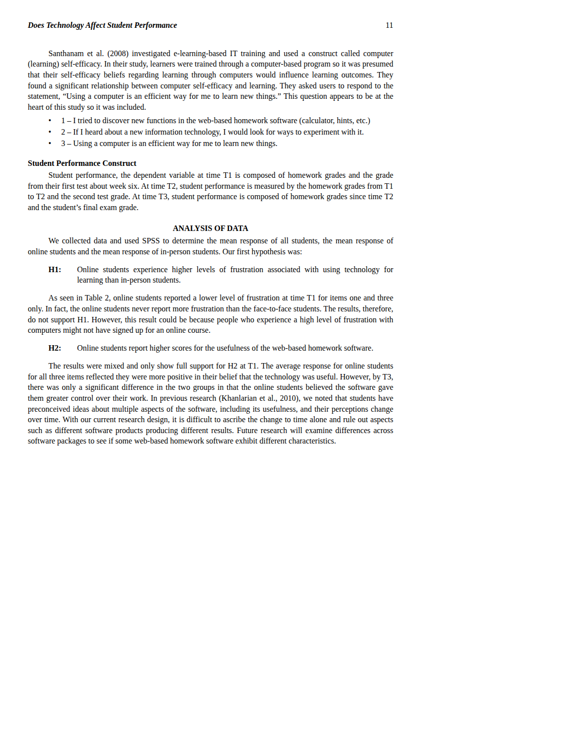Does Technology Affect Student Performance 11
Santhanam et al. (2008) investigated e-learning-based IT training and used a construct called computer (learning) self-efficacy. In their study, learners were trained through a computer-based program so it was presumed that their self-efficacy beliefs regarding learning through computers would influence learning outcomes. They found a significant relationship between computer self-efficacy and learning. They asked users to respond to the statement, “Using a computer is an efficient way for me to learn new things.” This question appears to be at the heart of this study so it was included.
1 – I tried to discover new functions in the web-based homework software (calculator, hints, etc.)
2 – If I heard about a new information technology, I would look for ways to experiment with it.
3 – Using a computer is an efficient way for me to learn new things.
Student Performance Construct
Student performance, the dependent variable at time T1 is composed of homework grades and the grade from their first test about week six. At time T2, student performance is measured by the homework grades from T1 to T2 and the second test grade. At time T3, student performance is composed of homework grades since time T2 and the student’s final exam grade.
ANALYSIS OF DATA
We collected data and used SPSS to determine the mean response of all students, the mean response of online students and the mean response of in-person students. Our first hypothesis was:
H1: Online students experience higher levels of frustration associated with using technology for learning than in-person students.
As seen in Table 2, online students reported a lower level of frustration at time T1 for items one and three only. In fact, the online students never report more frustration than the face-to-face students. The results, therefore, do not support H1. However, this result could be because people who experience a high level of frustration with computers might not have signed up for an online course.
H2: Online students report higher scores for the usefulness of the web-based homework software.
The results were mixed and only show full support for H2 at T1. The average response for online students for all three items reflected they were more positive in their belief that the technology was useful. However, by T3, there was only a significant difference in the two groups in that the online students believed the software gave them greater control over their work. In previous research (Khanlarian et al., 2010), we noted that students have preconceived ideas about multiple aspects of the software, including its usefulness, and their perceptions change over time. With our current research design, it is difficult to ascribe the change to time alone and rule out aspects such as different software products producing different results. Future research will examine differences across software packages to see if some web-based homework software exhibit different characteristics.